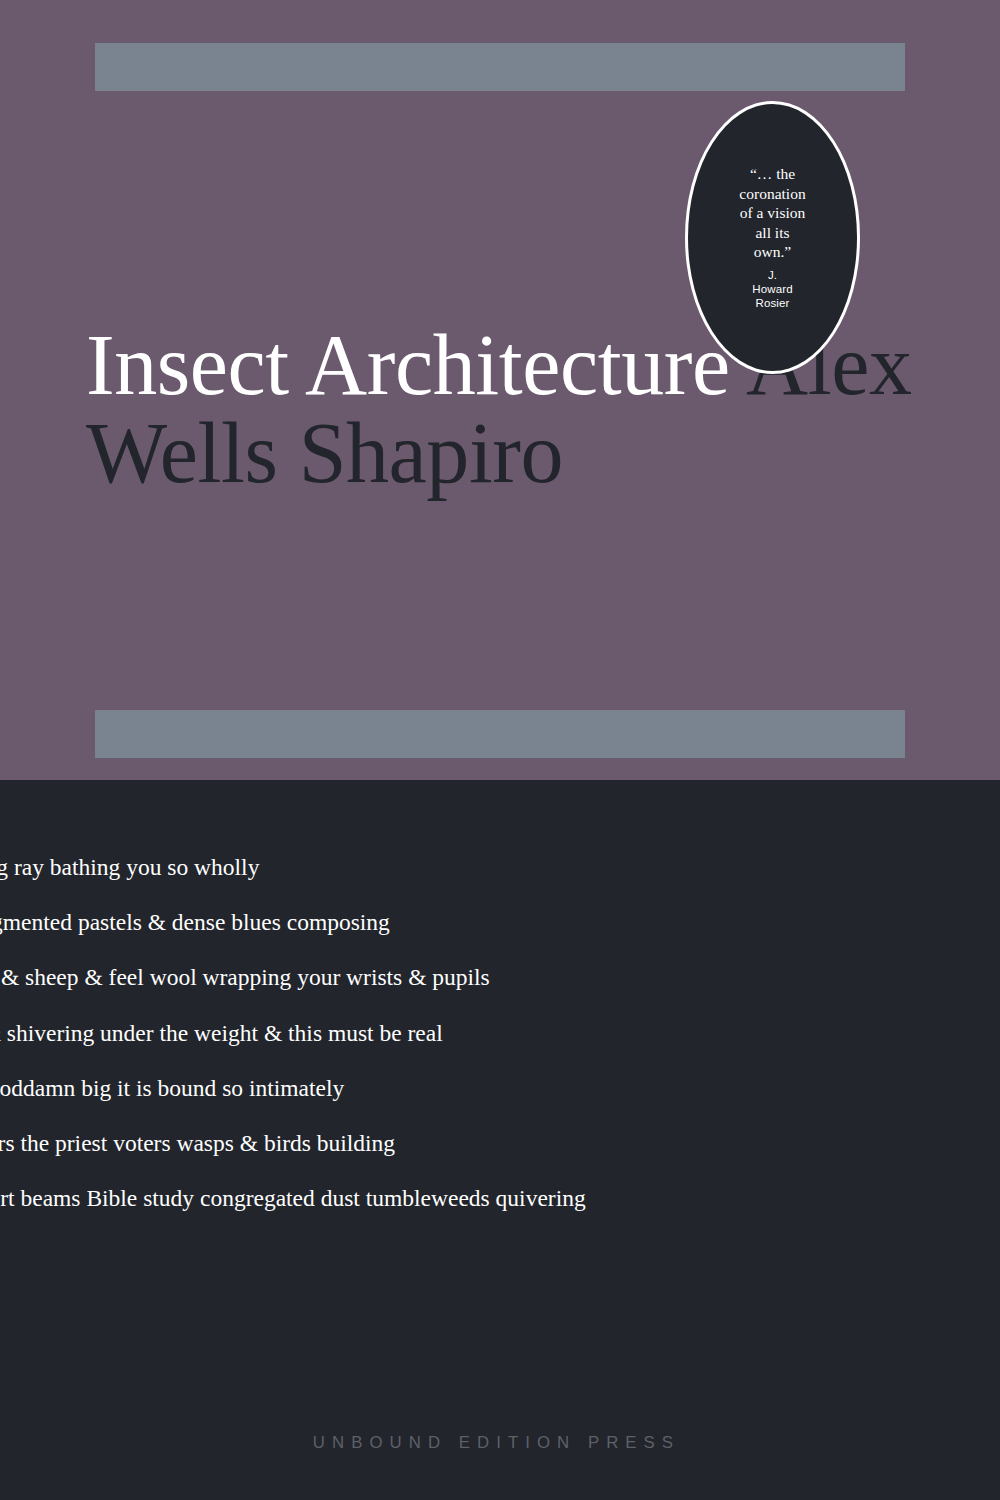“… the coronation of a vision all its own.”
J. Howard Rosier
Insect Architecture Alex Wells Shapiro
tting ray bathing you so wholly fragmented pastels & dense blues composing erd & sheep & feel wool wrapping your wrists & pupils g & shivering under the weight & this must be real w goddamn big it is bound so intimately ayers the priest voters wasps & birds building pport beams Bible study congregated dust tumbleweeds quivering
Unbound Edition Press